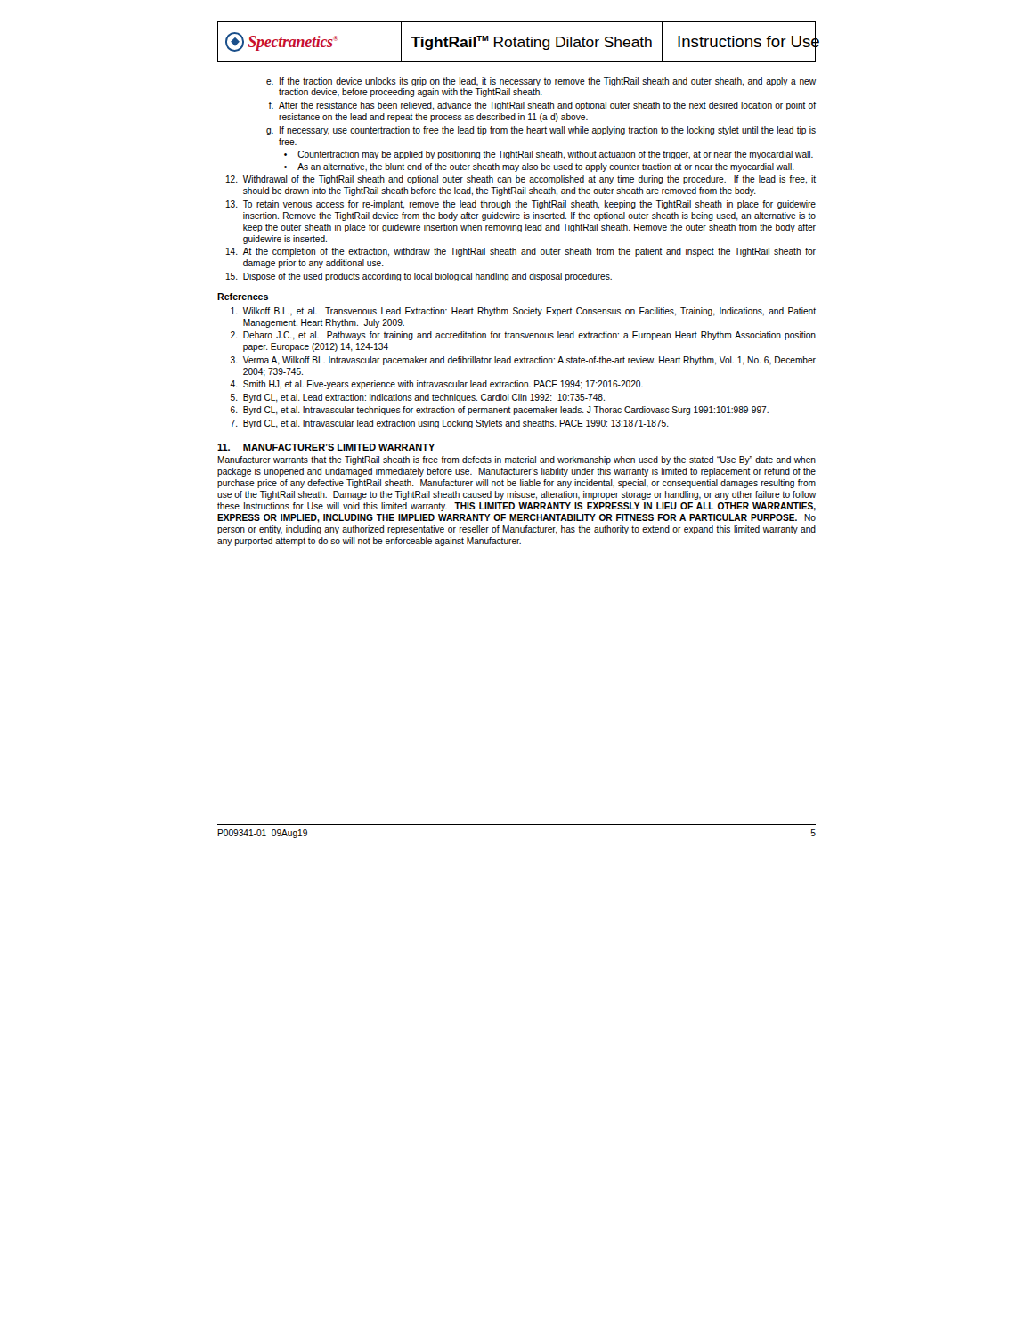Spectranetics®
TightRailTM Rotating Dilator Sheath
Instructions for Use
e. If the traction device unlocks its grip on the lead, it is necessary to remove the TightRail sheath and outer sheath, and apply a new traction device, before proceeding again with the TightRail sheath.
f. After the resistance has been relieved, advance the TightRail sheath and optional outer sheath to the next desired location or point of resistance on the lead and repeat the process as described in 11 (a-d) above.
g. If necessary, use countertraction to free the lead tip from the heart wall while applying traction to the locking stylet until the lead tip is free.
Countertraction may be applied by positioning the TightRail sheath, without actuation of the trigger, at or near the myocardial wall.
As an alternative, the blunt end of the outer sheath may also be used to apply counter traction at or near the myocardial wall.
12. Withdrawal of the TightRail sheath and optional outer sheath can be accomplished at any time during the procedure. If the lead is free, it should be drawn into the TightRail sheath before the lead, the TightRail sheath, and the outer sheath are removed from the body.
13. To retain venous access for re-implant, remove the lead through the TightRail sheath, keeping the TightRail sheath in place for guidewire insertion. Remove the TightRail device from the body after guidewire is inserted. If the optional outer sheath is being used, an alternative is to keep the outer sheath in place for guidewire insertion when removing lead and TightRail sheath. Remove the outer sheath from the body after guidewire is inserted.
14. At the completion of the extraction, withdraw the TightRail sheath and outer sheath from the patient and inspect the TightRail sheath for damage prior to any additional use.
15. Dispose of the used products according to local biological handling and disposal procedures.
References
1. Wilkoff B.L., et al. Transvenous Lead Extraction: Heart Rhythm Society Expert Consensus on Facilities, Training, Indications, and Patient Management. Heart Rhythm. July 2009.
2. Deharo J.C., et al. Pathways for training and accreditation for transvenous lead extraction: a European Heart Rhythm Association position paper. Europace (2012) 14, 124-134
3. Verma A, Wilkoff BL. Intravascular pacemaker and defibrillator lead extraction: A state-of-the-art review. Heart Rhythm, Vol. 1, No. 6, December 2004; 739-745.
4. Smith HJ, et al. Five-years experience with intravascular lead extraction. PACE 1994; 17:2016-2020.
5. Byrd CL, et al. Lead extraction: indications and techniques. Cardiol Clin 1992: 10:735-748.
6. Byrd CL, et al. Intravascular techniques for extraction of permanent pacemaker leads. J Thorac Cardiovasc Surg 1991:101:989-997.
7. Byrd CL, et al. Intravascular lead extraction using Locking Stylets and sheaths. PACE 1990: 13:1871-1875.
11. MANUFACTURER’S LIMITED WARRANTY
Manufacturer warrants that the TightRail sheath is free from defects in material and workmanship when used by the stated “Use By” date and when package is unopened and undamaged immediately before use. Manufacturer’s liability under this warranty is limited to replacement or refund of the purchase price of any defective TightRail sheath. Manufacturer will not be liable for any incidental, special, or consequential damages resulting from use of the TightRail sheath. Damage to the TightRail sheath caused by misuse, alteration, improper storage or handling, or any other failure to follow these Instructions for Use will void this limited warranty. THIS LIMITED WARRANTY IS EXPRESSLY IN LIEU OF ALL OTHER WARRANTIES, EXPRESS OR IMPLIED, INCLUDING THE IMPLIED WARRANTY OF MERCHANTABILITY OR FITNESS FOR A PARTICULAR PURPOSE. No person or entity, including any authorized representative or reseller of Manufacturer, has the authority to extend or expand this limited warranty and any purported attempt to do so will not be enforceable against Manufacturer.
P009341-01 09Aug19 5